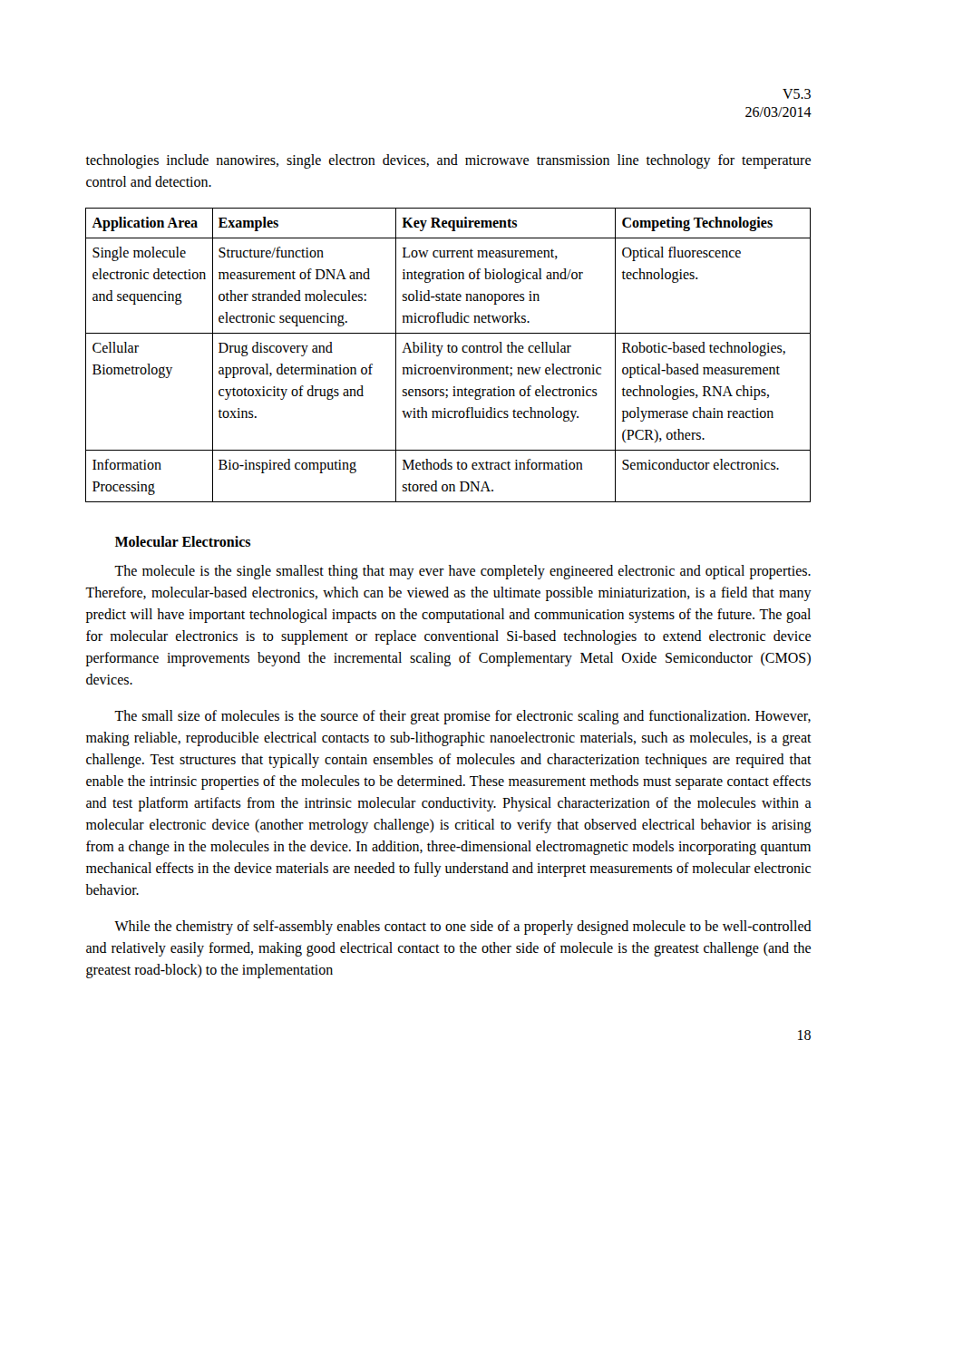V5.3
26/03/2014
technologies include nanowires, single electron devices, and microwave transmission line technology for temperature control and detection.
| Application Area | Examples | Key Requirements | Competing Technologies |
| --- | --- | --- | --- |
| Single molecule electronic detection and sequencing | Structure/function measurement of DNA and other stranded molecules: electronic sequencing. | Low current measurement, integration of biological and/or solid-state nanopores in microfludic networks. | Optical fluorescence technologies. |
| Cellular Biometrology | Drug discovery and approval, determination of cytotoxicity of drugs and toxins. | Ability to control the cellular microenvironment; new electronic sensors; integration of electronics with microfluidics technology. | Robotic-based technologies, optical-based measurement technologies, RNA chips, polymerase chain reaction (PCR), others. |
| Information Processing | Bio-inspired computing | Methods to extract information stored on DNA. | Semiconductor electronics. |
Molecular Electronics
The molecule is the single smallest thing that may ever have completely engineered electronic and optical properties. Therefore, molecular-based electronics, which can be viewed as the ultimate possible miniaturization, is a field that many predict will have important technological impacts on the computational and communication systems of the future. The goal for molecular electronics is to supplement or replace conventional Si-based technologies to extend electronic device performance improvements beyond the incremental scaling of Complementary Metal Oxide Semiconductor (CMOS) devices.
The small size of molecules is the source of their great promise for electronic scaling and functionalization. However, making reliable, reproducible electrical contacts to sub-lithographic nanoelectronic materials, such as molecules, is a great challenge. Test structures that typically contain ensembles of molecules and characterization techniques are required that enable the intrinsic properties of the molecules to be determined. These measurement methods must separate contact effects and test platform artifacts from the intrinsic molecular conductivity. Physical characterization of the molecules within a molecular electronic device (another metrology challenge) is critical to verify that observed electrical behavior is arising from a change in the molecules in the device. In addition, three-dimensional electromagnetic models incorporating quantum mechanical effects in the device materials are needed to fully understand and interpret measurements of molecular electronic behavior.
While the chemistry of self-assembly enables contact to one side of a properly designed molecule to be well-controlled and relatively easily formed, making good electrical contact to the other side of molecule is the greatest challenge (and the greatest road-block) to the implementation
18